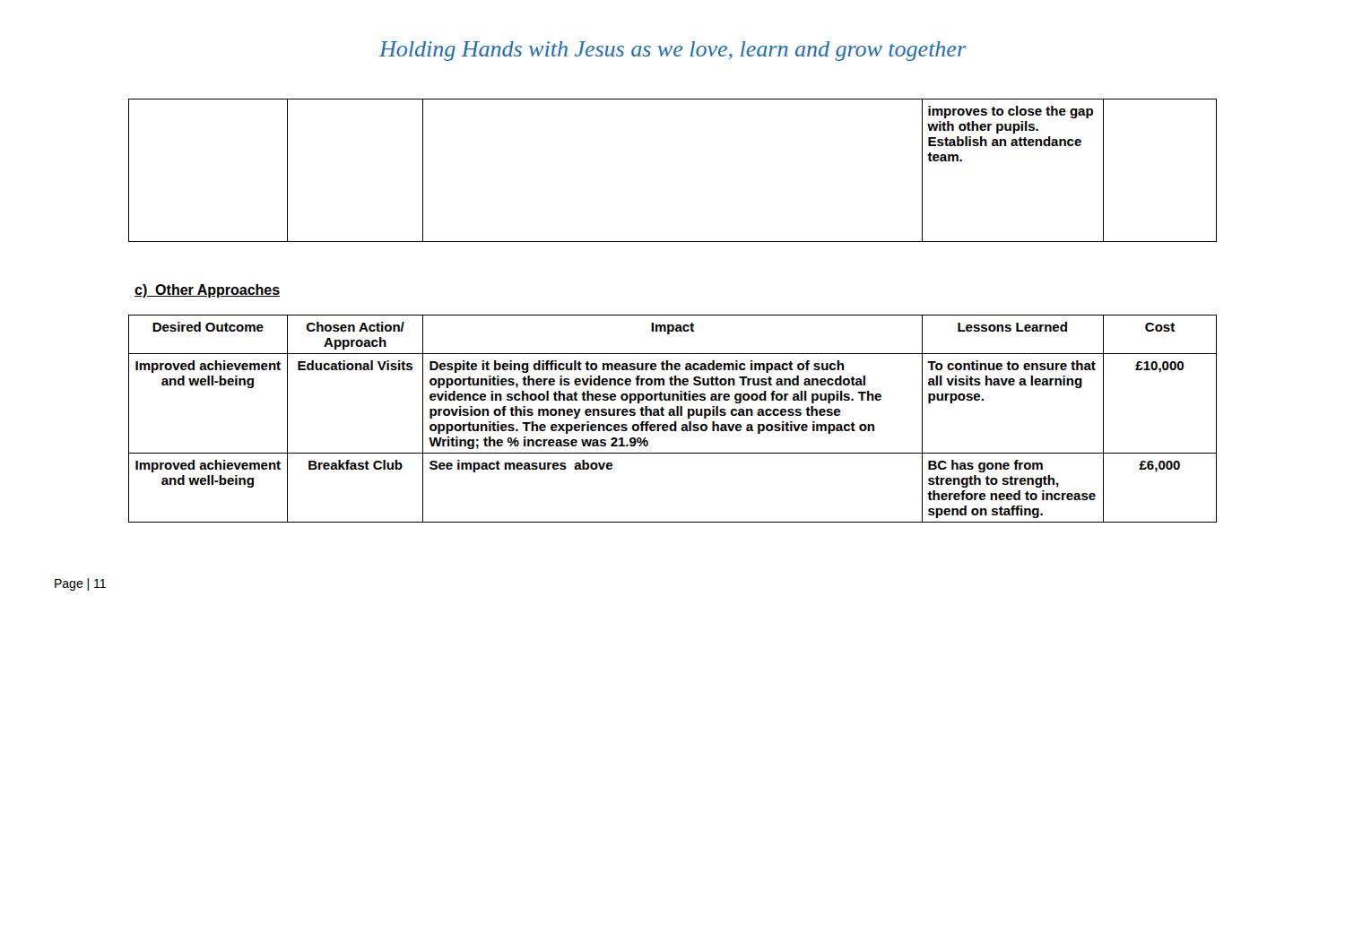Holding Hands with Jesus as we love, learn and grow together
| | | | improves to close the gap with other pupils. Establish an attendance team. | |
c) Other Approaches
| Desired Outcome | Chosen Action/ Approach | Impact | Lessons Learned | Cost |
| --- | --- | --- | --- | --- |
| Improved achievement and well-being | Educational Visits | Despite it being difficult to measure the academic impact of such opportunities, there is evidence from the Sutton Trust and anecdotal evidence in school that these opportunities are good for all pupils. The provision of this money ensures that all pupils can access these opportunities. The experiences offered also have a positive impact on Writing; the % increase was 21.9% | To continue to ensure that all visits have a learning purpose. | £10,000 |
| Improved achievement and well-being | Breakfast Club | See impact measures above | BC has gone from strength to strength, therefore need to increase spend on staffing. | £6,000 |
Page | 11